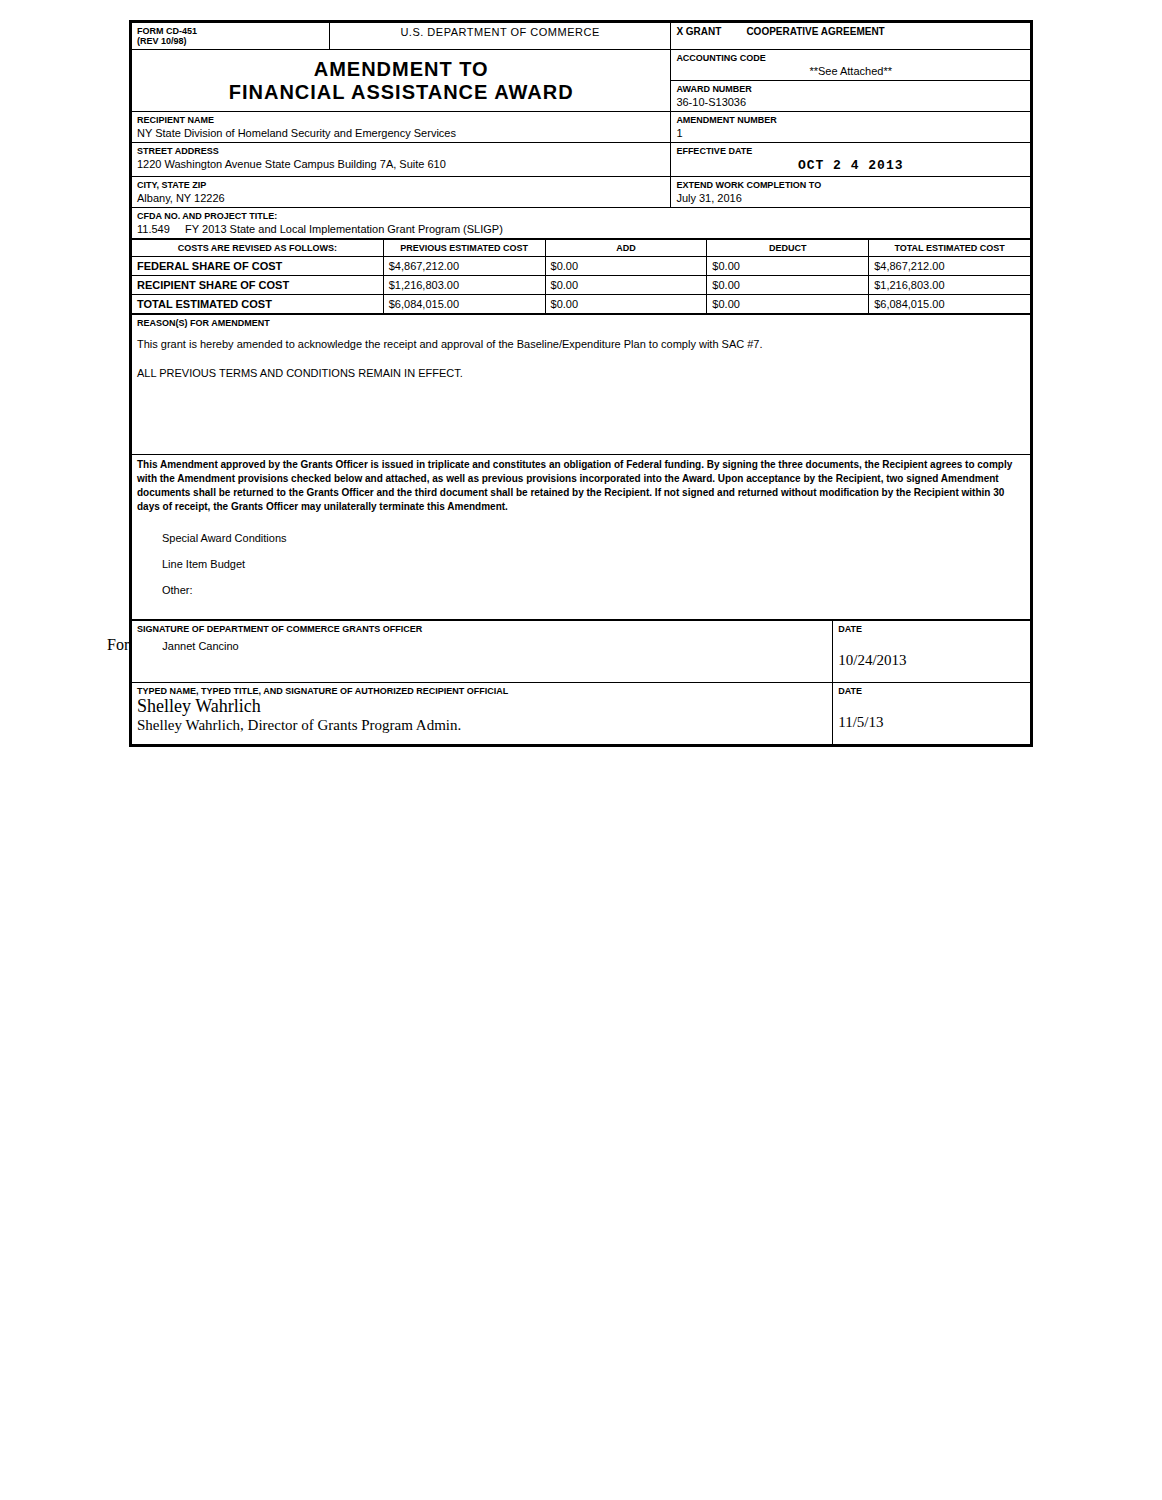| FORM CD-451 (REV 10/98) | U.S. DEPARTMENT OF COMMERCE | X GRANT COOPERATIVE AGREEMENT |
| AMENDMENT TO FINANCIAL ASSISTANCE AWARD | Accounting Code **See Attached** |
| Award Number 36-10-S13036 |
| Recipient Name NY State Division of Homeland Security and Emergency Services | Amendment Number 1 |
| Street Address 1220 Washington Avenue State Campus Building 7A, Suite 610 | Effective Date OCT 2 4 2013 |
| City, State ZIP Albany, NY 12226 | Extend Work Completion To July 31, 2016 |
| CFDA No. and Project Title: 11.549 FY 2013 State and Local Implementation Grant Program (SLIGP) |
| Costs are Revised as Follows: | Previous Estimated Cost | Add | Deduct | Total Estimated Cost |
| --- | --- | --- | --- | --- |
| Federal Share of Cost | $4,867,212.00 | $0.00 | $0.00 | $4,867,212.00 |
| Recipient Share of Cost | $1,216,803.00 | $0.00 | $0.00 | $1,216,803.00 |
| Total Estimated Cost | $6,084,015.00 | $0.00 | $0.00 | $6,084,015.00 |
| Reason(s) for Amendment This grant is hereby amended to acknowledge the receipt and approval of the Baseline/Expenditure Plan to comply with SAC #7. ALL PREVIOUS TERMS AND CONDITIONS REMAIN IN EFFECT. |
| This Amendment approved by the Grants Officer is issued in triplicate and constitutes an obligation of Federal funding. By signing the three documents, the Recipient agrees to comply with the Amendment provisions checked below and attached, as well as previous provisions incorporated into the Award. Upon acceptance by the Recipient, two signed Amendment documents shall be returned to the Grants Officer and the third document shall be retained by the Recipient. If not signed and returned without modification by the Recipient within 30 days of receipt, the Grants Officer may unilaterally terminate this Amendment. Special Award Conditions Line Item Budget Other: |
| Signature of Department of Commerce Grants Officer For Jannet Cancino | Date 10/24/2013 |
| Typed Name, Typed Title, and Signature of Authorized Recipient Official Shelley Wahrlich Shelley Wahrlich, Director of Grants Program Admin. | Date 11/5/13 |